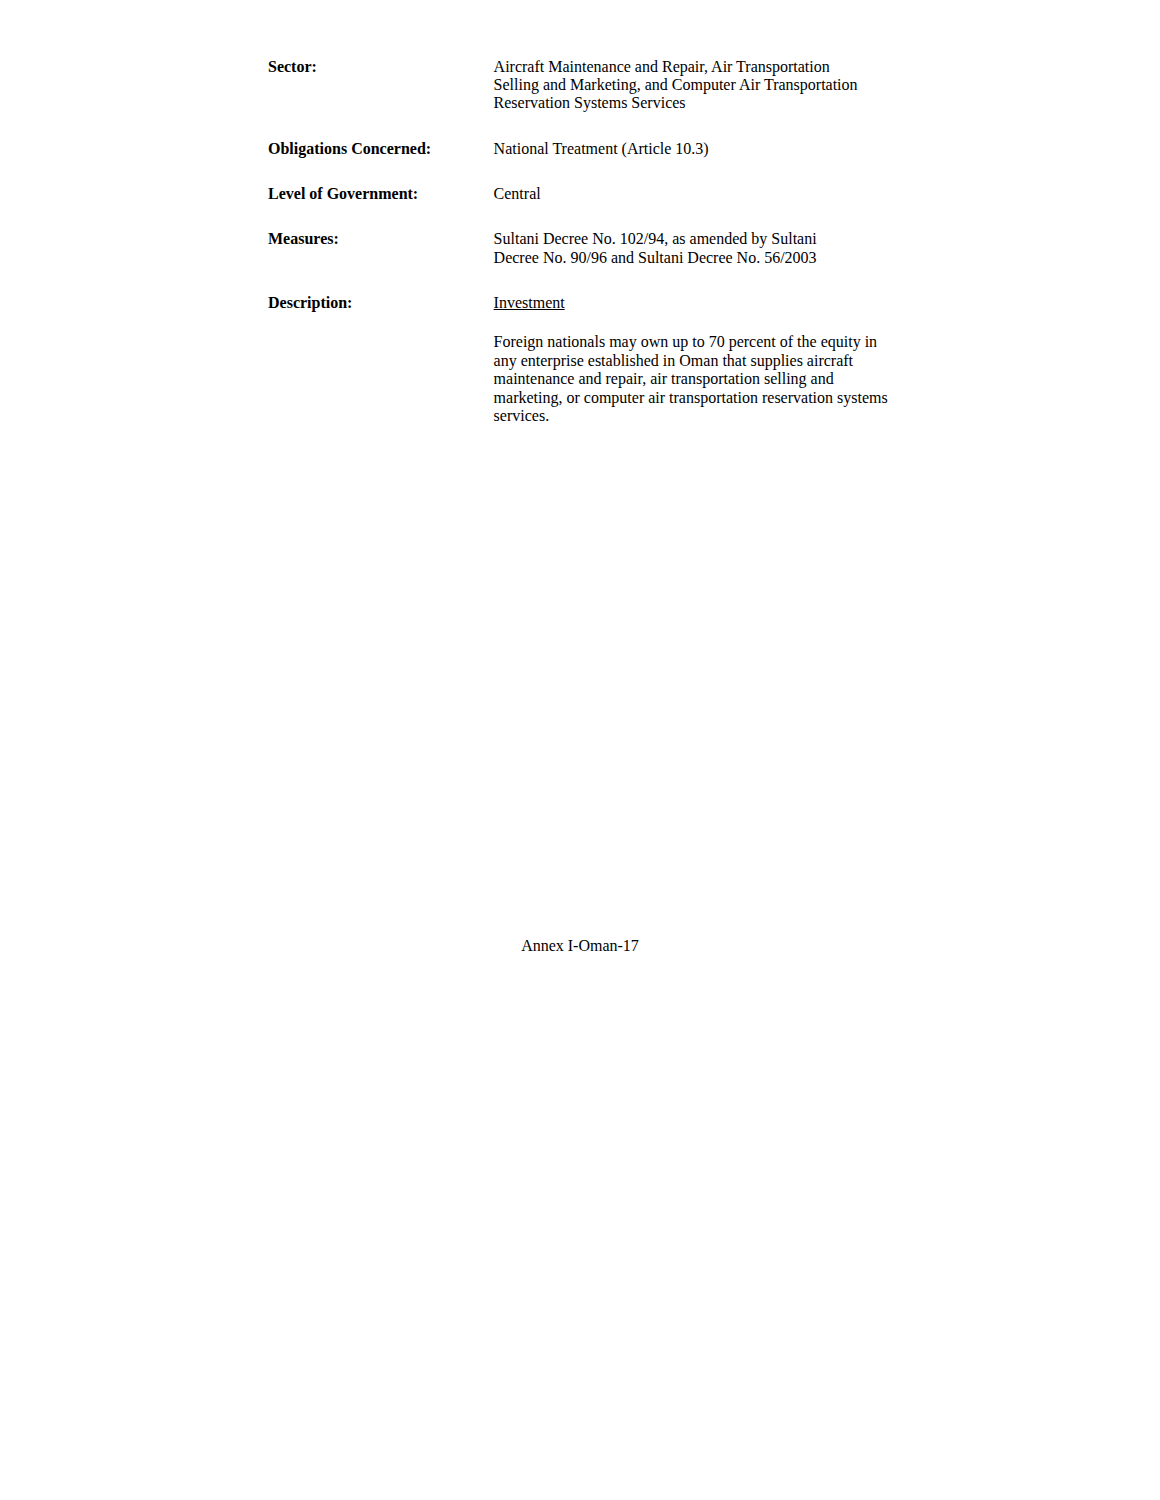| Sector: | Aircraft Maintenance and Repair, Air Transportation Selling and Marketing, and Computer Air Transportation Reservation Systems Services |
| Obligations Concerned: | National Treatment (Article 10.3) |
| Level of Government: | Central |
| Measures: | Sultani Decree No. 102/94, as amended by Sultani Decree No. 90/96 and Sultani Decree No. 56/2003 |
| Description: | Investment Foreign nationals may own up to 70 percent of the equity in any enterprise established in Oman that supplies aircraft maintenance and repair, air transportation selling and marketing, or computer air transportation reservation systems services. |
Annex I-Oman-17